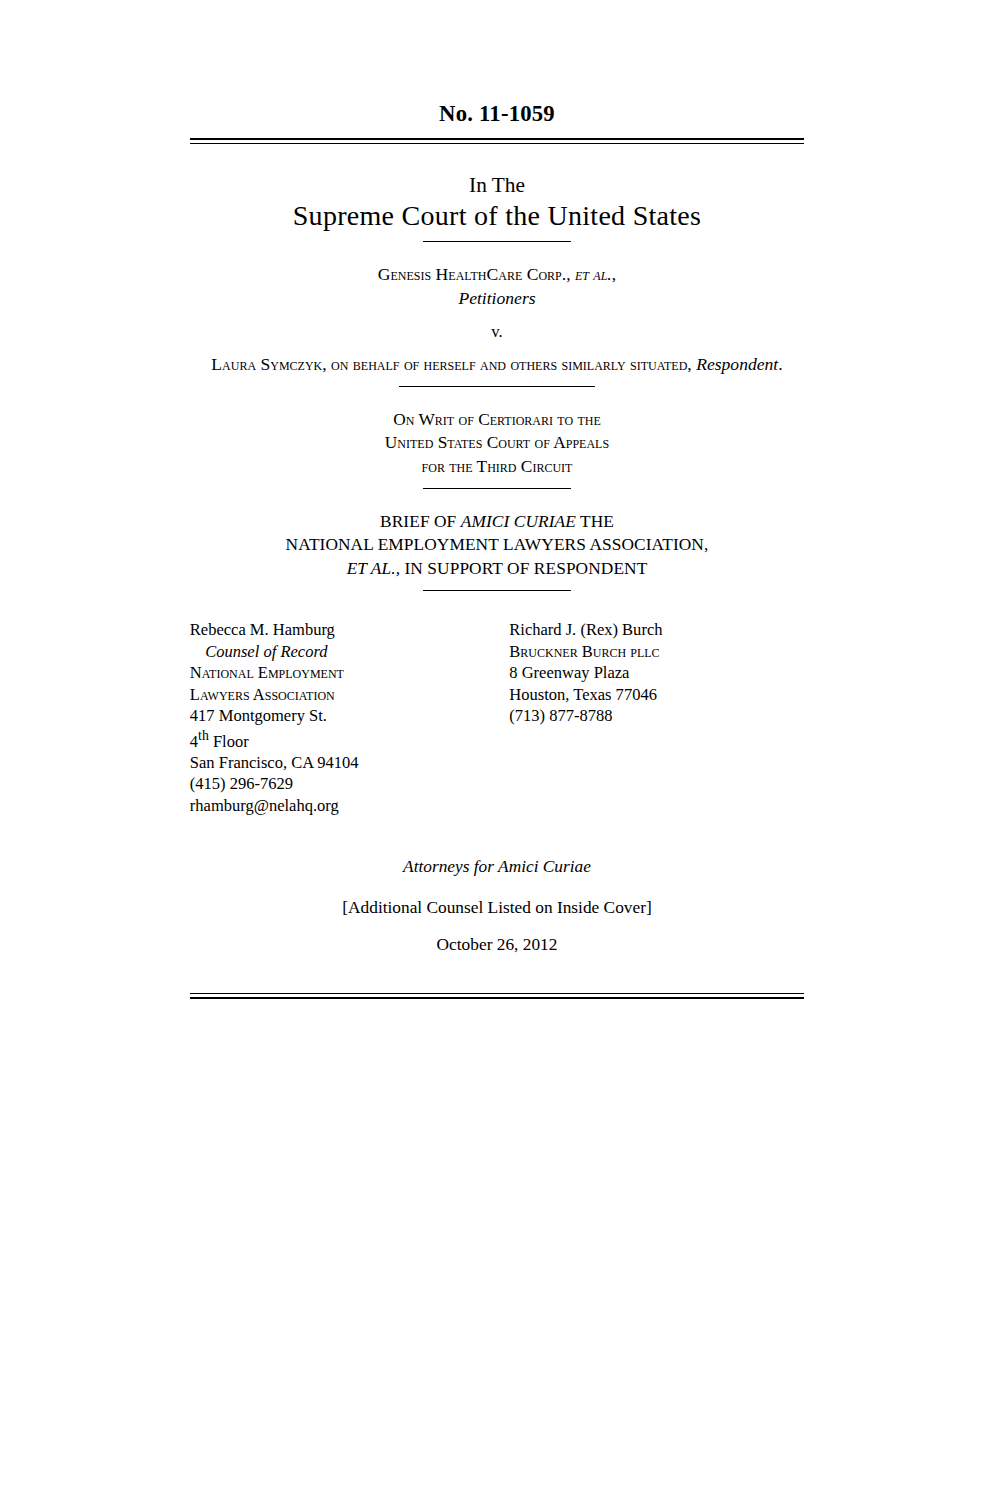No. 11-1059
In The
Supreme Court of the United States
Genesis HealthCare Corp., et al.,
Petitioners
v.
Laura Symczyk, on behalf of herself and others similarly situated, Respondent.
On Writ of Certiorari to the
United States Court of Appeals
for the Third Circuit
BRIEF OF AMICI CURIAE THE
NATIONAL EMPLOYMENT LAWYERS ASSOCIATION,
ET AL., IN SUPPORT OF RESPONDENT
| Rebecca M. Hamburg Counsel of Record National Employment Lawyers Association 417 Montgomery St. 4 th Floor San Francisco, CA 94104 (415) 296-7629 rhamburg@nelahq.org | Richard J. (Rex) Burch Bruckner Burch pllc 8 Greenway Plaza Houston, Texas 77046 (713) 877-8788 |
Attorneys for Amici Curiae
[Additional Counsel Listed on Inside Cover]
October 26, 2012